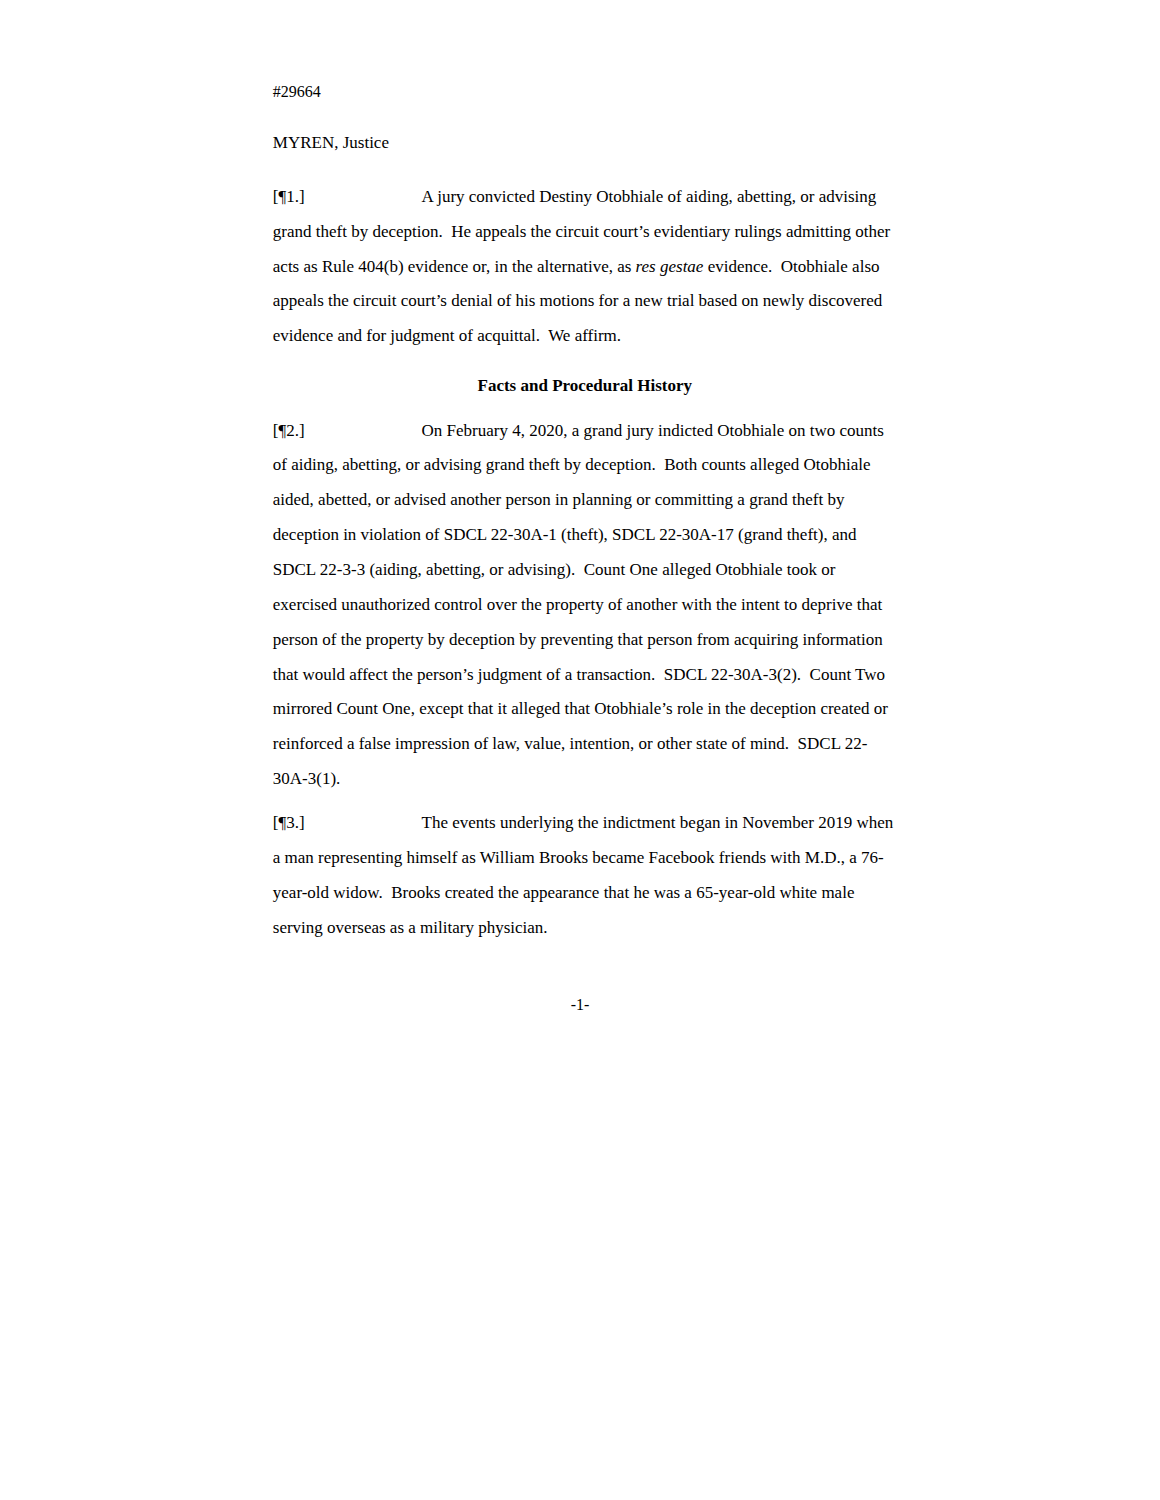#29664
MYREN, Justice
[¶1.] A jury convicted Destiny Otobhiale of aiding, abetting, or advising grand theft by deception. He appeals the circuit court’s evidentiary rulings admitting other acts as Rule 404(b) evidence or, in the alternative, as res gestae evidence. Otobhiale also appeals the circuit court’s denial of his motions for a new trial based on newly discovered evidence and for judgment of acquittal. We affirm.
Facts and Procedural History
[¶2.] On February 4, 2020, a grand jury indicted Otobhiale on two counts of aiding, abetting, or advising grand theft by deception. Both counts alleged Otobhiale aided, abetted, or advised another person in planning or committing a grand theft by deception in violation of SDCL 22-30A-1 (theft), SDCL 22-30A-17 (grand theft), and SDCL 22-3-3 (aiding, abetting, or advising). Count One alleged Otobhiale took or exercised unauthorized control over the property of another with the intent to deprive that person of the property by deception by preventing that person from acquiring information that would affect the person’s judgment of a transaction. SDCL 22-30A-3(2). Count Two mirrored Count One, except that it alleged that Otobhiale’s role in the deception created or reinforced a false impression of law, value, intention, or other state of mind. SDCL 22-30A-3(1).
[¶3.] The events underlying the indictment began in November 2019 when a man representing himself as William Brooks became Facebook friends with M.D., a 76-year-old widow. Brooks created the appearance that he was a 65-year-old white male serving overseas as a military physician.
-1-